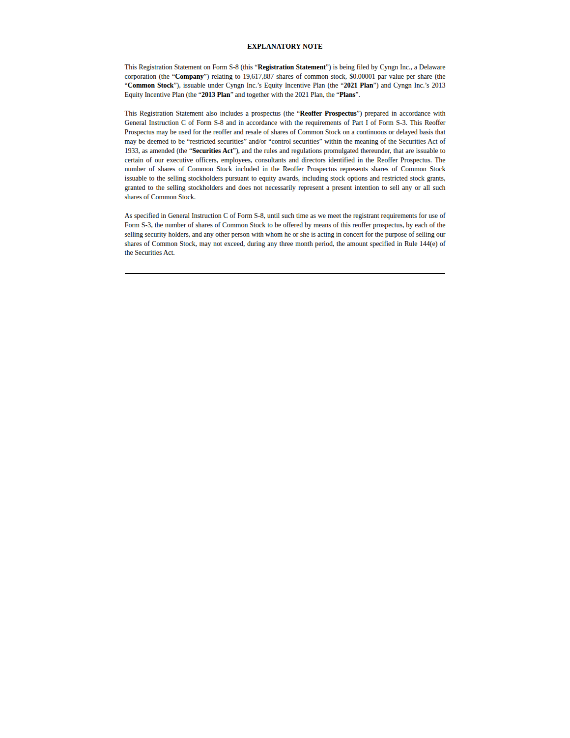EXPLANATORY NOTE
This Registration Statement on Form S-8 (this “Registration Statement”) is being filed by Cyngn Inc., a Delaware corporation (the “Company”) relating to 19,617,887 shares of common stock, $0.00001 par value per share (the “Common Stock”), issuable under Cyngn Inc.’s Equity Incentive Plan (the “2021 Plan”) and Cyngn Inc.’s 2013 Equity Incentive Plan (the “2013 Plan” and together with the 2021 Plan, the “Plans”.
This Registration Statement also includes a prospectus (the “Reoffer Prospectus”) prepared in accordance with General Instruction C of Form S-8 and in accordance with the requirements of Part I of Form S-3. This Reoffer Prospectus may be used for the reoffer and resale of shares of Common Stock on a continuous or delayed basis that may be deemed to be “restricted securities” and/or “control securities” within the meaning of the Securities Act of 1933, as amended (the “Securities Act”), and the rules and regulations promulgated thereunder, that are issuable to certain of our executive officers, employees, consultants and directors identified in the Reoffer Prospectus. The number of shares of Common Stock included in the Reoffer Prospectus represents shares of Common Stock issuable to the selling stockholders pursuant to equity awards, including stock options and restricted stock grants, granted to the selling stockholders and does not necessarily represent a present intention to sell any or all such shares of Common Stock.
As specified in General Instruction C of Form S-8, until such time as we meet the registrant requirements for use of Form S-3, the number of shares of Common Stock to be offered by means of this reoffer prospectus, by each of the selling security holders, and any other person with whom he or she is acting in concert for the purpose of selling our shares of Common Stock, may not exceed, during any three month period, the amount specified in Rule 144(e) of the Securities Act.